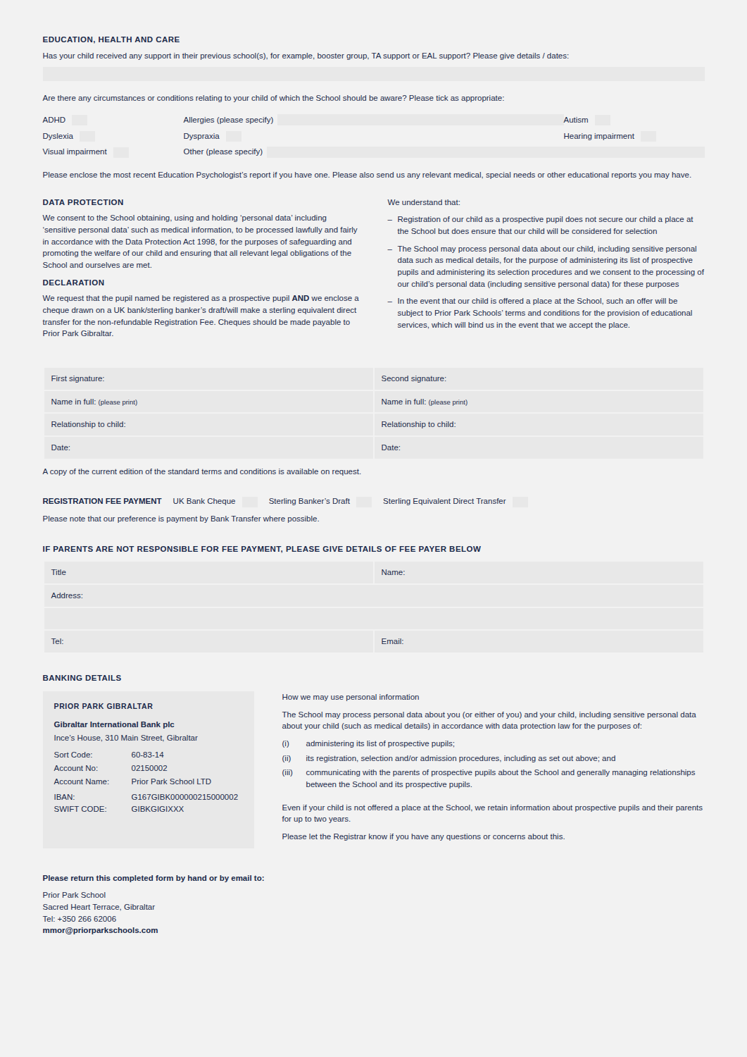Education, Health and Care
Has your child received any support in their previous school(s), for example, booster group, TA support or EAL support? Please give details / dates:
Are there any circumstances or conditions relating to your child of which the School should be aware? Please tick as appropriate:
ADHD
Allergies (please specify)
Autism
Dyslexia
Dyspraxia
Hearing impairment
Visual impairment
Other (please specify)
Please enclose the most recent Education Psychologist’s report if you have one. Please also send us any relevant medical, special needs or other educational reports you may have.
Data Protection
We consent to the School obtaining, using and holding ‘personal data’ including ‘sensitive personal data’ such as medical information, to be processed lawfully and fairly in accordance with the Data Protection Act 1998, for the purposes of safeguarding and promoting the welfare of our child and ensuring that all relevant legal obligations of the School and ourselves are met.
Declaration
We request that the pupil named be registered as a prospective pupil AND we enclose a cheque drawn on a UK bank/sterling banker’s draft/will make a sterling equivalent direct transfer for the non-refundable Registration Fee. Cheques should be made payable to Prior Park Gibraltar.
We understand that:
Registration of our child as a prospective pupil does not secure our child a place at the School but does ensure that our child will be considered for selection
The School may process personal data about our child, including sensitive personal data such as medical details, for the purpose of administering its list of prospective pupils and administering its selection procedures and we consent to the processing of our child’s personal data (including sensitive personal data) for these purposes
In the event that our child is offered a place at the School, such an offer will be subject to Prior Park Schools’ terms and conditions for the provision of educational services, which will bind us in the event that we accept the place.
| First signature: | Second signature: |
| Name in full: (please print) | Name in full: (please print) |
| Relationship to child: | Relationship to child: |
| Date: | Date: |
A copy of the current edition of the standard terms and conditions is available on request.
REGISTRATION FEE PAYMENT UK Bank Cheque Sterling Banker’s Draft Sterling Equivalent Direct Transfer
Please note that our preference is payment by Bank Transfer where possible.
If parents are not responsible for fee payment, please give details of fee payer below
| Title | Name: |
| Address: |
| Tel: | Email: |
Banking Details
Prior Park Gibraltar
Gibraltar International Bank plc
Ince’s House, 310 Main Street, Gibraltar
Sort Code:
60-83-14
Account No:
02150002
Account Name:
Prior Park School LTD
IBAN: G167GIBK000000215000002
SWIFT CODE: GIBKGIGIXXX
How we may use personal information
The School may process personal data about you (or either of you) and your child, including sensitive personal data about your child (such as medical details) in accordance with data protection law for the purposes of:
(i) administering its list of prospective pupils;
(ii) its registration, selection and/or admission procedures, including as set out above; and
(iii) communicating with the parents of prospective pupils about the School and generally managing relationships between the School and its prospective pupils.
Even if your child is not offered a place at the School, we retain information about prospective pupils and their parents for up to two years.
Please let the Registrar know if you have any questions or concerns about this.
Please return this completed form by hand or by email to:
Prior Park School
Sacred Heart Terrace, Gibraltar
Tel: +350 266 62006
mmor@priorparkschools.com